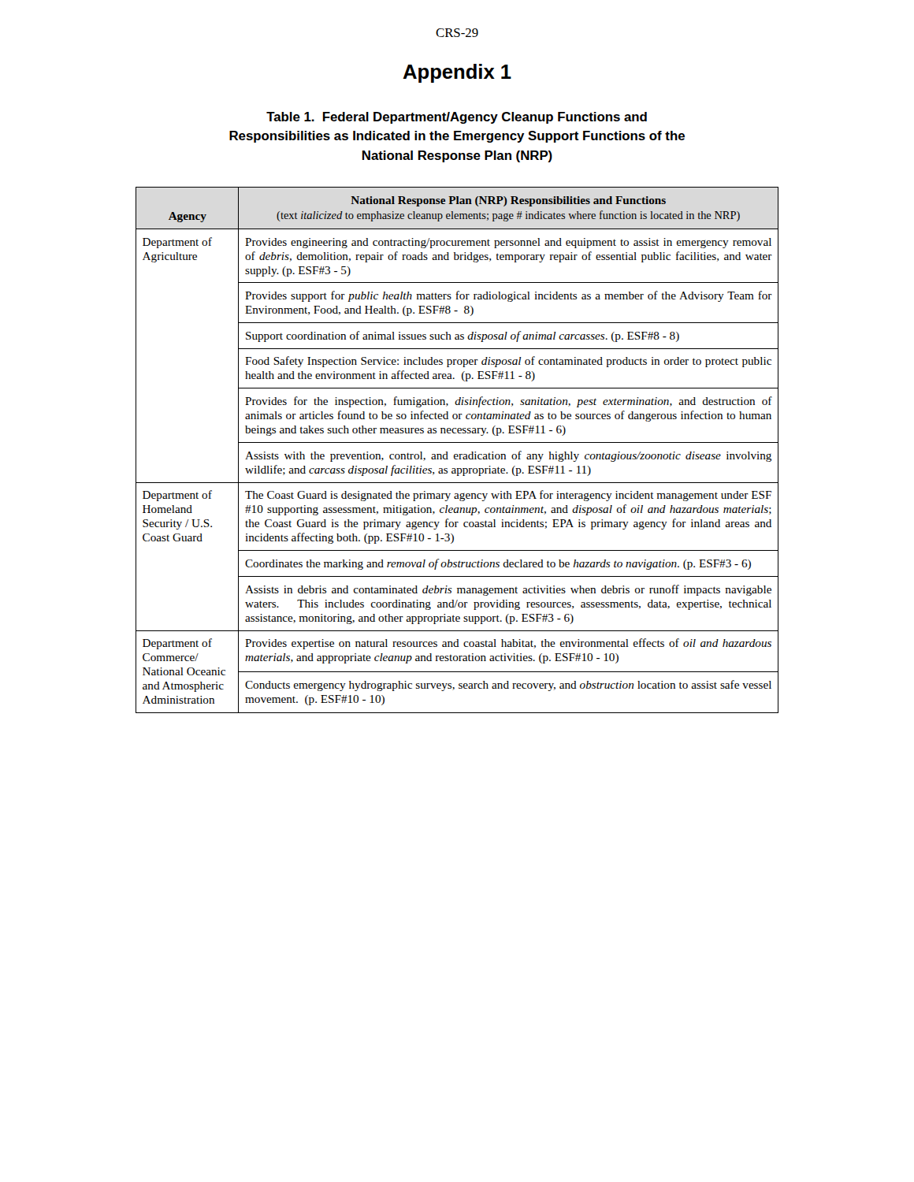CRS-29
Appendix 1
Table 1. Federal Department/Agency Cleanup Functions and Responsibilities as Indicated in the Emergency Support Functions of the National Response Plan (NRP)
| Agency | National Response Plan (NRP) Responsibilities and Functions (text italicized to emphasize cleanup elements; page # indicates where function is located in the NRP) |
| --- | --- |
| Department of Agriculture | Provides engineering and contracting/procurement personnel and equipment to assist in emergency removal of debris , demolition, repair of roads and bridges, temporary repair of essential public facilities, and water supply. (p. ESF#3 - 5) |
| Provides support for public health matters for radiological incidents as a member of the Advisory Team for Environment, Food, and Health. (p. ESF#8 - 8) |
| Support coordination of animal issues such as disposal of animal carcasses . (p. ESF#8 - 8) |
| Food Safety Inspection Service: includes proper disposal of contaminated products in order to protect public health and the environment in affected area. (p. ESF#11 - 8) |
| Provides for the inspection, fumigation, disinfection , sanitation , pest extermination , and destruction of animals or articles found to be so infected or contaminated as to be sources of dangerous infection to human beings and takes such other measures as necessary. (p. ESF#11 - 6) |
| Assists with the prevention, control, and eradication of any highly contagious/zoonotic disease involving wildlife; and carcass disposal facilities , as appropriate. (p. ESF#11 - 11) |
| Department of Homeland Security / U.S. Coast Guard | The Coast Guard is designated the primary agency with EPA for interagency incident management under ESF #10 supporting assessment, mitigation, cleanup , containment , and disposal of oil and hazardous materials ; the Coast Guard is the primary agency for coastal incidents; EPA is primary agency for inland areas and incidents affecting both. (pp. ESF#10 - 1-3) |
| Coordinates the marking and removal of obstructions declared to be hazards to navigation . (p. ESF#3 - 6) |
| Assists in debris and contaminated debris management activities when debris or runoff impacts navigable waters. This includes coordinating and/or providing resources, assessments, data, expertise, technical assistance, monitoring, and other appropriate support. (p. ESF#3 - 6) |
| Department of Commerce/ National Oceanic and Atmospheric Administration | Provides expertise on natural resources and coastal habitat, the environmental effects of oil and hazardous materials , and appropriate cleanup and restoration activities. (p. ESF#10 - 10) |
| Conducts emergency hydrographic surveys, search and recovery, and obstruction location to assist safe vessel movement. (p. ESF#10 - 10) |